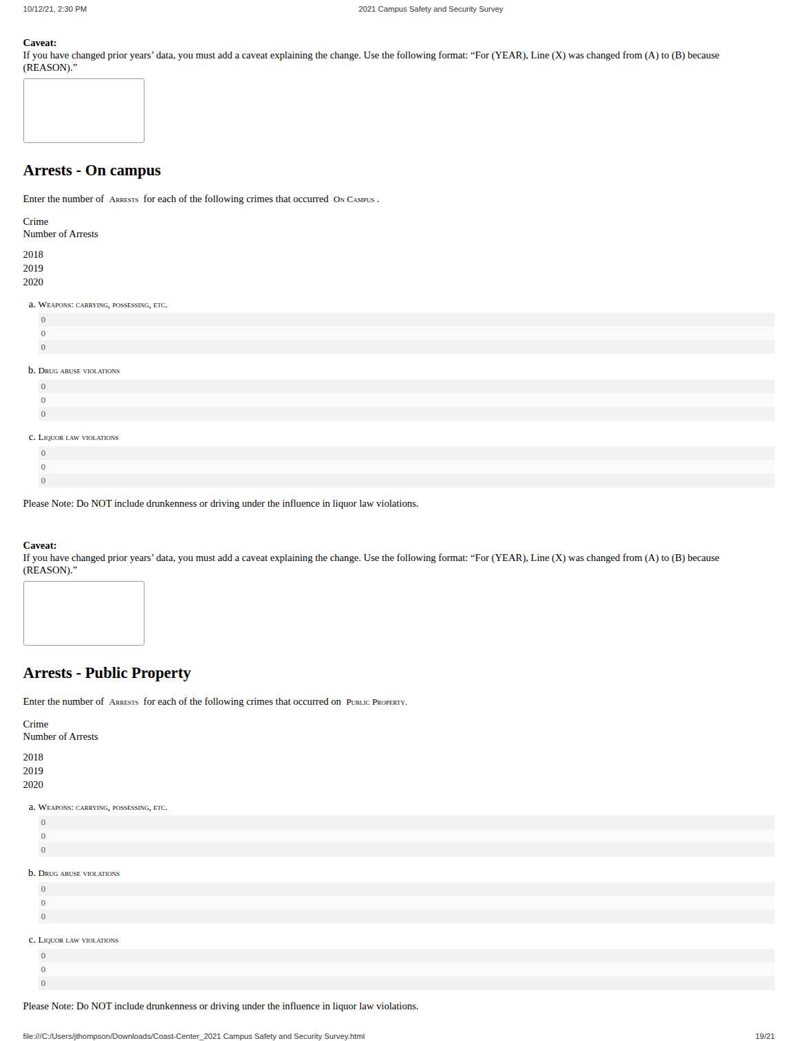10/12/21, 2:30 PM
2021 Campus Safety and Security Survey
Caveat:
If you have changed prior years’ data, you must add a caveat explaining the change. Use the following format: “For (YEAR), Line (X) was changed from (A) to (B) because (REASON).”
Arrests - On campus
Enter the number of Arrests for each of the following crimes that occurred On Campus .
Crime
Number of Arrests
2018
2019
2020
Weapons: carrying, possessing, etc.
Drug abuse violations
Liquor law violations
Please Note: Do NOT include drunkenness or driving under the influence in liquor law violations.
Caveat:
If you have changed prior years’ data, you must add a caveat explaining the change. Use the following format: “For (YEAR), Line (X) was changed from (A) to (B) because (REASON).”
Arrests - Public Property
Enter the number of Arrests for each of the following crimes that occurred on Public Property.
Crime
Number of Arrests
2018
2019
2020
Weapons: carrying, possessing, etc.
Drug abuse violations
Liquor law violations
Please Note: Do NOT include drunkenness or driving under the influence in liquor law violations.
file:///C:/Users/jthompson/Downloads/Coast-Center_2021 Campus Safety and Security Survey.html
19/21